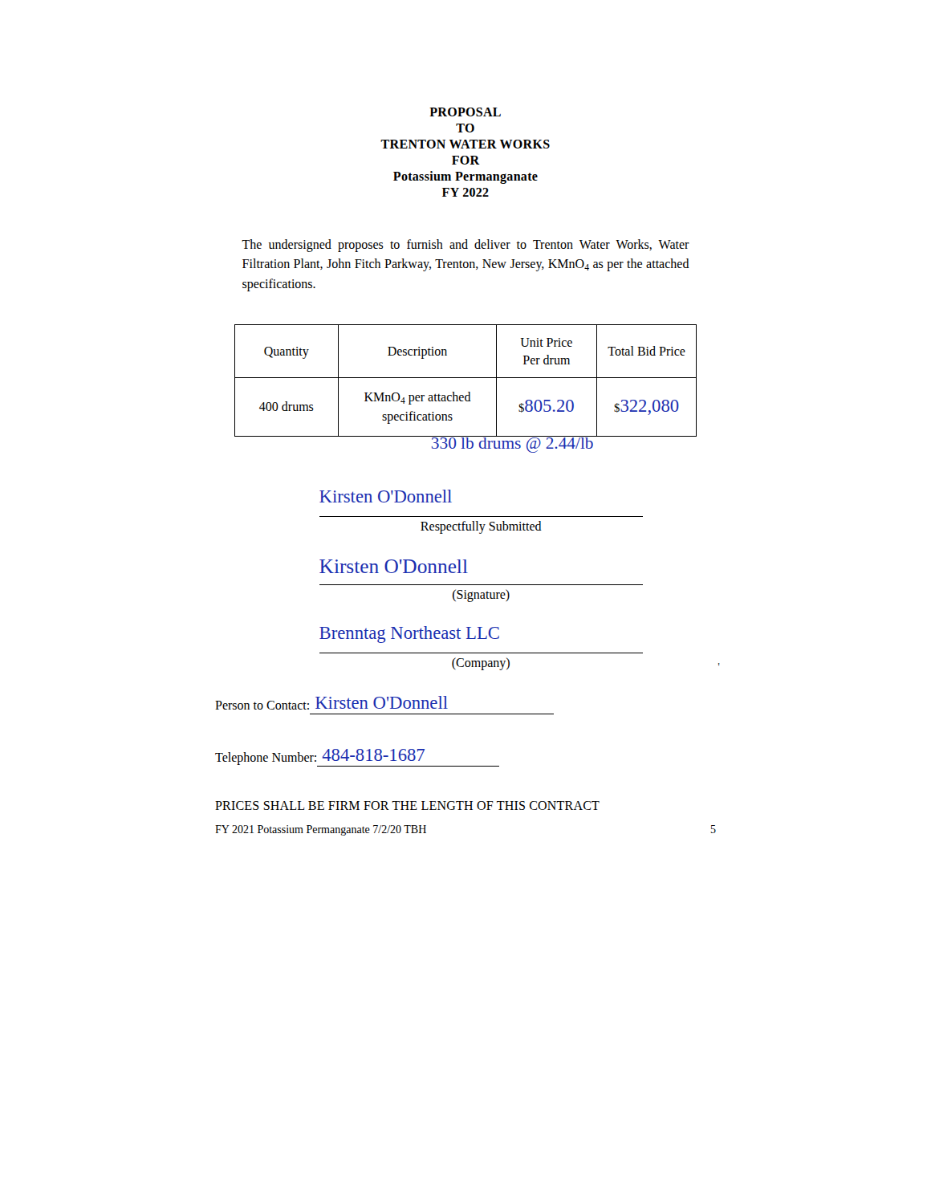PROPOSAL
TO
TRENTON WATER WORKS
FOR
Potassium Permanganate
FY 2022
The undersigned proposes to furnish and deliver to Trenton Water Works, Water Filtration Plant, John Fitch Parkway, Trenton, New Jersey, KMnO4 as per the attached specifications.
| Quantity | Description | Unit Price Per drum | Total Bid Price |
| --- | --- | --- | --- |
| 400 drums | KMnO 4 per attached specifications | $ 805.20 | $ 322,080 |
330 lb drums @ 2.44/lb
Kirsten O'Donnell
Respectfully Submitted
Kirsten O'Donnell
(Signature)
Brenntag Northeast LLC
(Company)
Person to Contact: Kirsten O'Donnell
Telephone Number: 484-818-1687
PRICES SHALL BE FIRM FOR THE LENGTH OF THIS CONTRACT
'
FY 2021 Potassium Permanganate 7/2/20 TBH 5